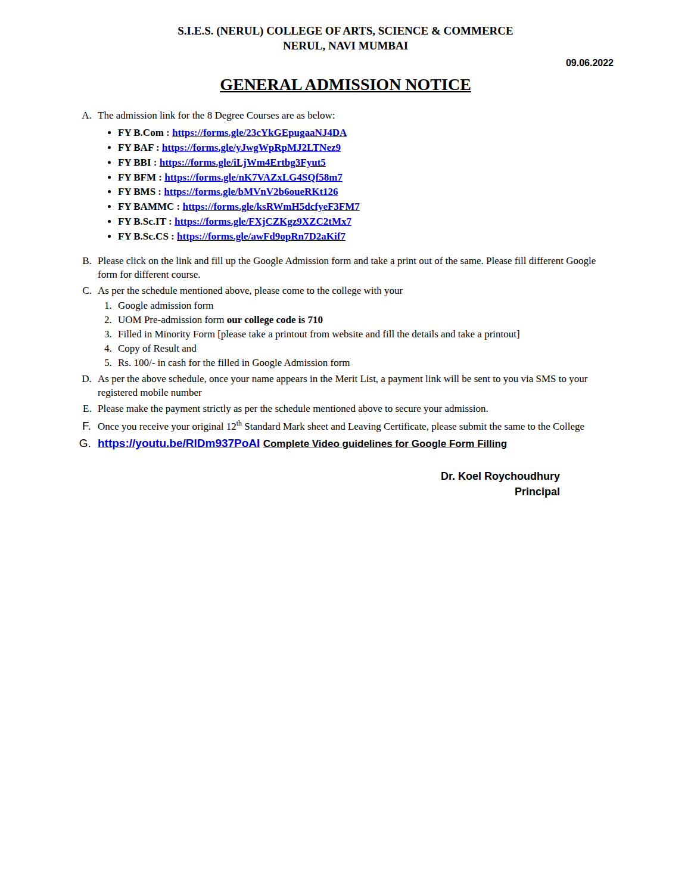S.I.E.S. (NERUL) COLLEGE OF ARTS, SCIENCE & COMMERCE
NERUL, NAVI MUMBAI
09.06.2022
GENERAL ADMISSION NOTICE
The admission link for the 8 Degree Courses are as below:
FY B.Com : https://forms.gle/23cYkGEpugaaNJ4DA
FY BAF : https://forms.gle/yJwgWpRpMJ2LTNez9
FY BBI : https://forms.gle/iLjWm4Ertbg3Fyut5
FY BFM : https://forms.gle/nK7VAZxLG4SQf58m7
FY BMS : https://forms.gle/bMVnV2b6oueRKt126
FY BAMMC : https://forms.gle/ksRWmH5dcfyeF3FM7
FY B.Sc.IT : https://forms.gle/FXjCZKgz9XZC2tMx7
FY B.Sc.CS : https://forms.gle/awFd9opRn7D2aKif7
Please click on the link and fill up the Google Admission form and take a print out of the same. Please fill different Google form for different course.
As per the schedule mentioned above, please come to the college with your
Google admission form
UOM Pre-admission form our college code is 710
Filled in Minority Form [please take a printout from website and fill the details and take a printout]
Copy of Result and
Rs. 100/- in cash for the filled in Google Admission form
As per the above schedule, once your name appears in the Merit List, a payment link will be sent to you via SMS to your registered mobile number
Please make the payment strictly as per the schedule mentioned above to secure your admission.
Once you receive your original 12th Standard Mark sheet and Leaving Certificate, please submit the same to the College
https://youtu.be/RlDm937PoAI Complete Video guidelines for Google Form Filling
Dr. Koel Roychoudhury
Principal